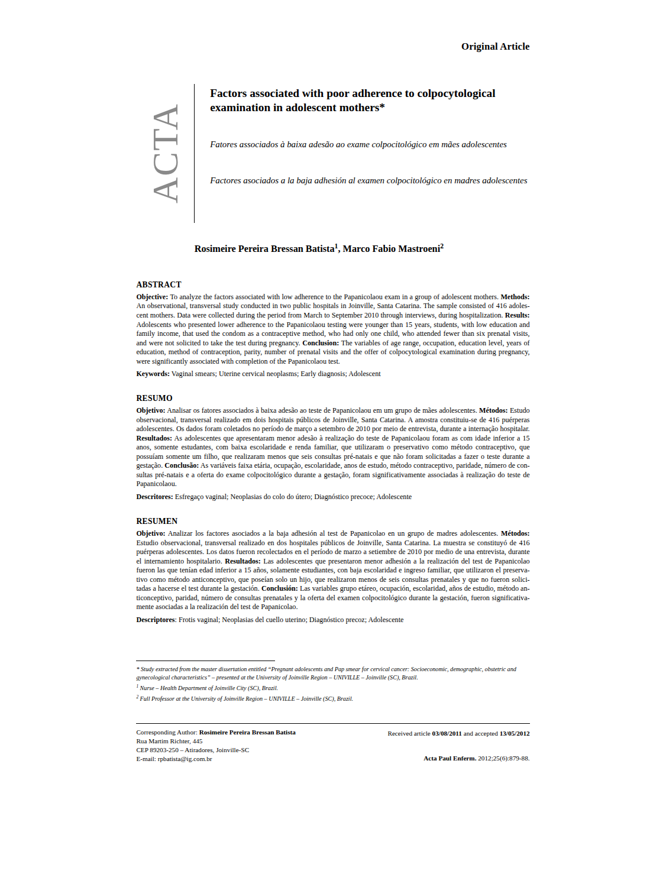Original Article
ACTA
Factors associated with poor adherence to colpocytological examination in adolescent mothers*
Fatores associados à baixa adesão ao exame colpocitológico em mães adolescentes
Factores asociados a la baja adhesión al examen colpocitológico en madres adolescentes
Rosimeire Pereira Bressan Batista1, Marco Fabio Mastroeni2
ABSTRACT
Objective: To analyze the factors associated with low adherence to the Papanicolaou exam in a group of adolescent mothers. Methods: An observational, transversal study conducted in two public hospitals in Joinville, Santa Catarina. The sample consisted of 416 adolescent mothers. Data were collected during the period from March to September 2010 through interviews, during hospitalization. Results: Adolescents who presented lower adherence to the Papanicolaou testing were younger than 15 years, students, with low education and family income, that used the condom as a contraceptive method, who had only one child, who attended fewer than six prenatal visits, and were not solicited to take the test during pregnancy. Conclusion: The variables of age range, occupation, education level, years of education, method of contraception, parity, number of prenatal visits and the offer of colpocytological examination during pregnancy, were significantly associated with completion of the Papanicolaou test.
Keywords: Vaginal smears; Uterine cervical neoplasms; Early diagnosis; Adolescent
RESUMO
Objetivo: Analisar os fatores associados à baixa adesão ao teste de Papanicolaou em um grupo de mães adolescentes. Métodos: Estudo observacional, transversal realizado em dois hospitais públicos de Joinville, Santa Catarina. A amostra constituiu-se de 416 puérperas adolescentes. Os dados foram coletados no período de março a setembro de 2010 por meio de entrevista, durante a internação hospitalar. Resultados: As adolescentes que apresentaram menor adesão à realização do teste de Papanicolaou foram as com idade inferior a 15 anos, somente estudantes, com baixa escolaridade e renda familiar, que utilizaram o preservativo como método contraceptivo, que possuíam somente um filho, que realizaram menos que seis consultas pré-natais e que não foram solicitadas a fazer o teste durante a gestação. Conclusão: As variáveis faixa etária, ocupação, escolaridade, anos de estudo, método contraceptivo, paridade, número de consultas pré-natais e a oferta do exame colpocitológico durante a gestação, foram significativamente associadas à realização do teste de Papanicolaou.
Descritores: Esfregaço vaginal; Neoplasias do colo do útero; Diagnóstico precoce; Adolescente
RESUMEN
Objetivo: Analizar los factores asociados a la baja adhesión al test de Papanicolao en un grupo de madres adolescentes. Métodos: Estudio observacional, transversal realizado en dos hospitales públicos de Joinville, Santa Catarina. La muestra se constituyó de 416 puérperas adolescentes. Los datos fueron recolectados en el período de marzo a setiembre de 2010 por medio de una entrevista, durante el internamiento hospitalario. Resultados: Las adolescentes que presentaron menor adhesión a la realización del test de Papanicolao fueron las que tenían edad inferior a 15 años, solamente estudiantes, con baja escolaridad e ingreso familiar, que utilizaron el preservativo como método anticonceptivo, que poseían solo un hijo, que realizaron menos de seis consultas prenatales y que no fueron solicitadas a hacerse el test durante la gestación. Conclusión: Las variables grupo etáreo, ocupación, escolaridad, años de estudio, método anticonceptivo, paridad, número de consultas prenatales y la oferta del examen colpocitológico durante la gestación, fueron significativamente asociadas a la realización del test de Papanicolao.
Descriptores: Frotis vaginal; Neoplasias del cuello uterino; Diagnóstico precoz; Adolescente
* Study extracted from the master dissertation entitled “Pregnant adolescents and Pap smear for cervical cancer: Socioeconomic, demographic, obstetric and gynecological characteristics” – presented at the University of Joinville Region – UNIVILLE – Joinville (SC), Brazil.
1 Nurse – Health Department of Joinville City (SC), Brazil.
2 Full Professor at the University of Joinville Region – UNIVILLE – Joinville (SC), Brazil.
Corresponding Author: Rosimeire Pereira Bressan Batista
Rua Martim Richter, 445
CEP 89203-250 – Atiradores, Joinville-SC
E-mail: rpbatista@ig.com.br
Received article 03/08/2011 and accepted 13/05/2012
Acta Paul Enferm. 2012;25(6):879-88.